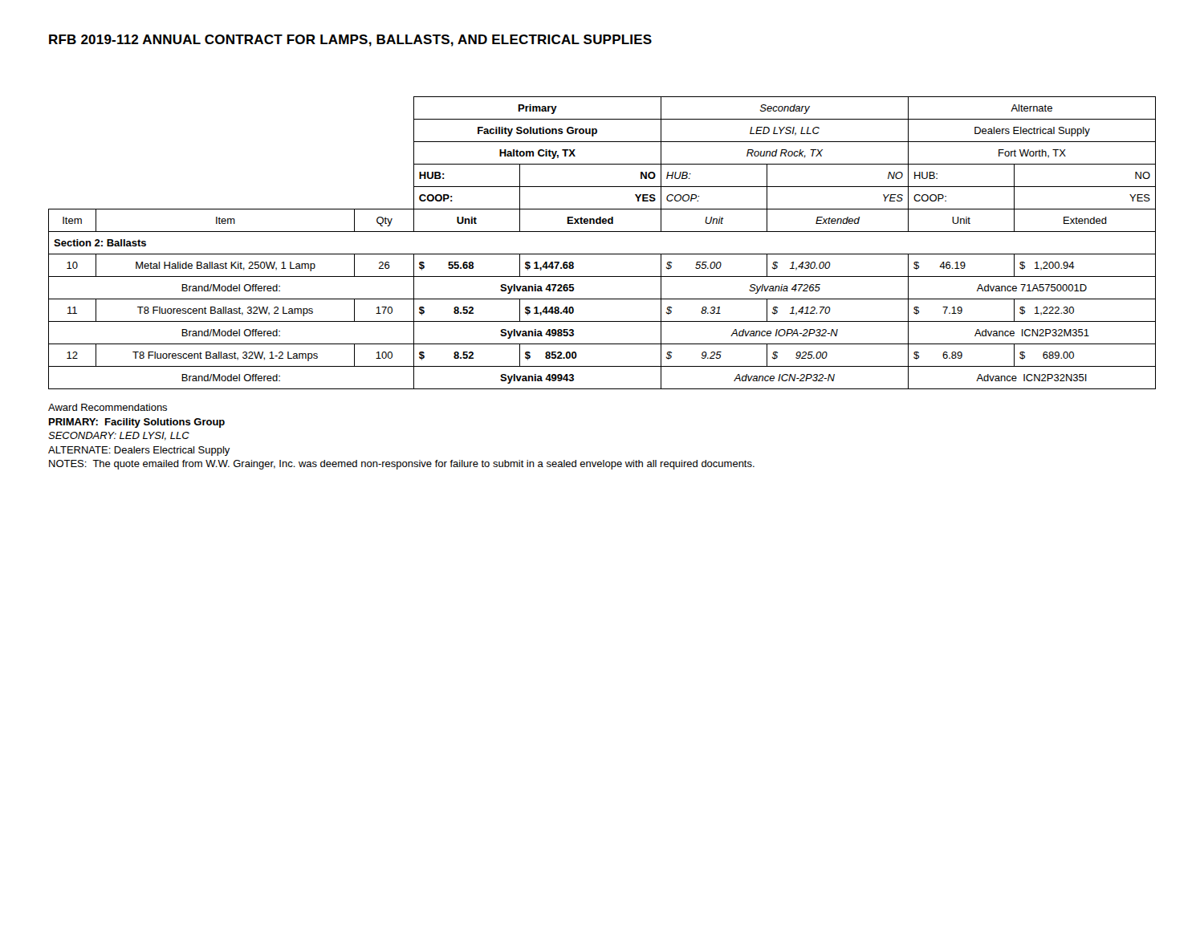RFB 2019-112 ANNUAL CONTRACT FOR LAMPS, BALLASTS, AND ELECTRICAL SUPPLIES
| | | | Primary | Secondary | Alternate |
| | | | Facility Solutions Group | LED LYSI, LLC | Dealers Electrical Supply |
| | | | Haltom City, TX | Round Rock, TX | Fort Worth, TX |
| | | | HUB: | NO | HUB: | NO | HUB: | NO |
| | | | COOP: | YES | COOP: | YES | COOP: | YES |
| Item | Item | Qty | Unit | Extended | Unit | Extended | Unit | Extended |
| Section 2: Ballasts |
| 10 | Metal Halide Ballast Kit, 250W, 1 Lamp | 26 | $ 55.68 | $ 1,447.68 | $ 55.00 | $ 1,430.00 | $ 46.19 | $ 1,200.94 |
| Brand/Model Offered: | Sylvania 47265 | Sylvania 47265 | Advance 71A5750001D |
| 11 | T8 Fluorescent Ballast, 32W, 2 Lamps | 170 | $ 8.52 | $ 1,448.40 | $ 8.31 | $ 1,412.70 | $ 7.19 | $ 1,222.30 |
| Brand/Model Offered: | Sylvania 49853 | Advance IOPA-2P32-N | Advance ICN2P32M351 |
| 12 | T8 Fluorescent Ballast, 32W, 1-2 Lamps | 100 | $ 8.52 | $ 852.00 | $ 9.25 | $ 925.00 | $ 6.89 | $ 689.00 |
| Brand/Model Offered: | Sylvania 49943 | Advance ICN-2P32-N | Advance ICN2P32N35I |
Award Recommendations
PRIMARY: Facility Solutions Group
SECONDARY: LED LYSI, LLC
ALTERNATE: Dealers Electrical Supply
NOTES: The quote emailed from W.W. Grainger, Inc. was deemed non-responsive for failure to submit in a sealed envelope with all required documents.